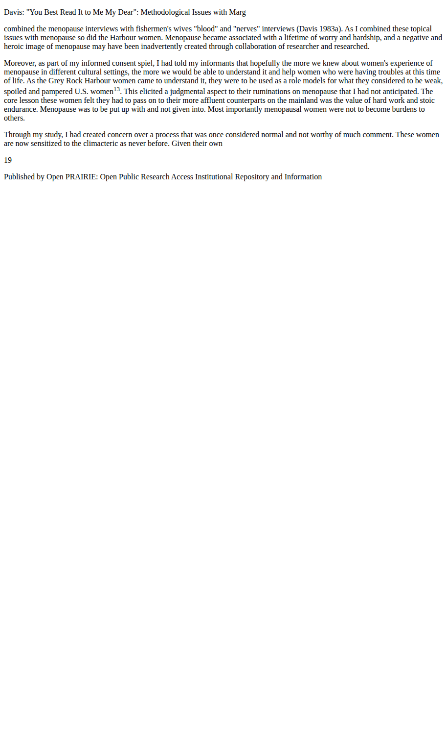Davis: "You Best Read It to Me My Dear": Methodological Issues with Marg
combined the menopause interviews with fishermen's wives "blood" and "nerves" interviews (Davis 1983a). As I combined these topical issues with menopause so did the Harbour women. Menopause became associated with a lifetime of worry and hardship, and a negative and heroic image of menopause may have been inadvertently created through collaboration of researcher and researched.
Moreover, as part of my informed consent spiel, I had told my informants that hopefully the more we knew about women's experience of menopause in different cultural settings, the more we would be able to understand it and help women who were having troubles at this time of life. As the Grey Rock Harbour women came to understand it, they were to be used as a role models for what they considered to be weak, spoiled and pampered U.S. women13. This elicited a judgmental aspect to their ruminations on menopause that I had not anticipated. The core lesson these women felt they had to pass on to their more affluent counterparts on the mainland was the value of hard work and stoic endurance. Menopause was to be put up with and not given into. Most importantly menopausal women were not to become burdens to others.
Through my study, I had created concern over a process that was once considered normal and not worthy of much comment. These women are now sensitized to the climacteric as never before. Given their own
19
Published by Open PRAIRIE: Open Public Research Access Institutional Repository and Information